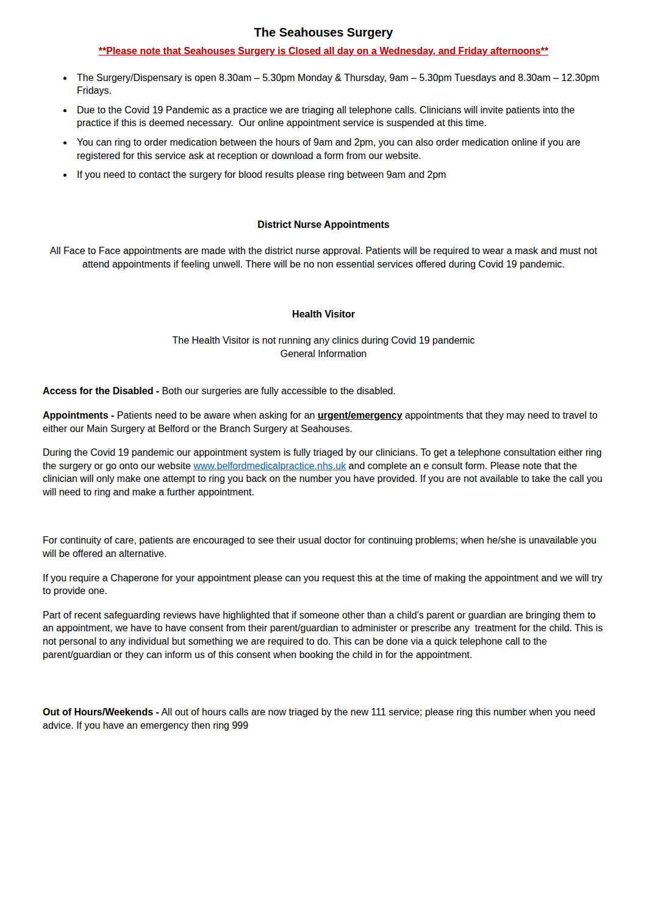The Seahouses Surgery
**Please note that Seahouses Surgery is Closed all day on a Wednesday, and Friday afternoons**
The Surgery/Dispensary is open 8.30am – 5.30pm Monday & Thursday, 9am – 5.30pm Tuesdays and 8.30am – 12.30pm Fridays.
Due to the Covid 19 Pandemic as a practice we are triaging all telephone calls. Clinicians will invite patients into the practice if this is deemed necessary. Our online appointment service is suspended at this time.
You can ring to order medication between the hours of 9am and 2pm, you can also order medication online if you are registered for this service ask at reception or download a form from our website.
If you need to contact the surgery for blood results please ring between 9am and 2pm
District Nurse Appointments
All Face to Face appointments are made with the district nurse approval. Patients will be required to wear a mask and must not attend appointments if feeling unwell. There will be no non essential services offered during Covid 19 pandemic.
Health Visitor
The Health Visitor is not running any clinics during Covid 19 pandemic
General Information
Access for the Disabled - Both our surgeries are fully accessible to the disabled.
Appointments - Patients need to be aware when asking for an urgent/emergency appointments that they may need to travel to either our Main Surgery at Belford or the Branch Surgery at Seahouses.
During the Covid 19 pandemic our appointment system is fully triaged by our clinicians. To get a telephone consultation either ring the surgery or go onto our website www.belfordmedicalpractice.nhs.uk and complete an e consult form. Please note that the clinician will only make one attempt to ring you back on the number you have provided. If you are not available to take the call you will need to ring and make a further appointment.
For continuity of care, patients are encouraged to see their usual doctor for continuing problems; when he/she is unavailable you will be offered an alternative.
If you require a Chaperone for your appointment please can you request this at the time of making the appointment and we will try to provide one.
Part of recent safeguarding reviews have highlighted that if someone other than a child's parent or guardian are bringing them to an appointment, we have to have consent from their parent/guardian to administer or prescribe any treatment for the child. This is not personal to any individual but something we are required to do. This can be done via a quick telephone call to the parent/guardian or they can inform us of this consent when booking the child in for the appointment.
Out of Hours/Weekends - All out of hours calls are now triaged by the new 111 service; please ring this number when you need advice. If you have an emergency then ring 999